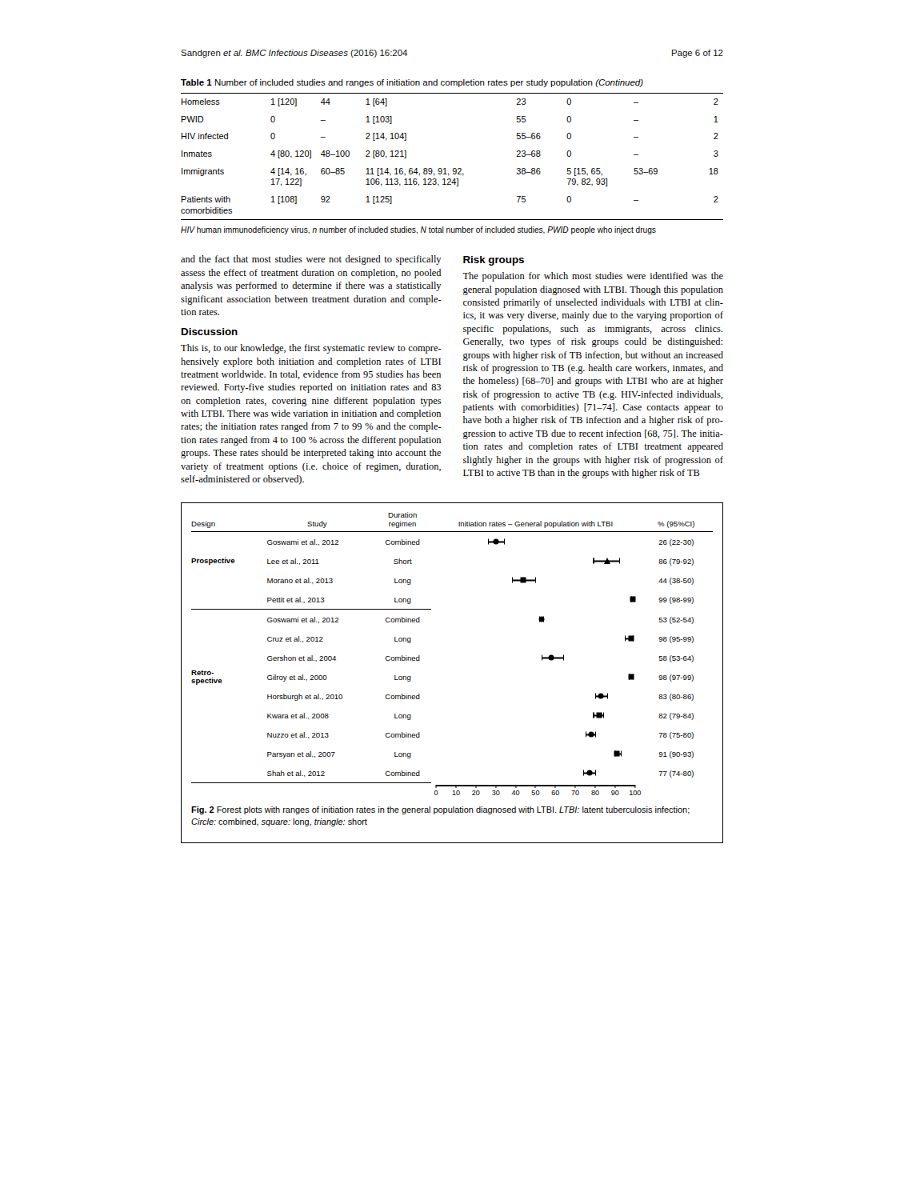Sandgren et al. BMC Infectious Diseases (2016) 16:204
Page 6 of 12
Table 1 Number of included studies and ranges of initiation and completion rates per study population (Continued)
| Homeless | 1 [120] | 44 | 1 [64] | 23 | 0 | – | 2 |
| PWID | 0 | – | 1 [103] | 55 | 0 | – | 1 |
| HIV infected | 0 | – | 2 [14, 104] | 55–66 | 0 | – | 2 |
| Inmates | 4 [80, 120] | 48–100 | 2 [80, 121] | 23–68 | 0 | – | 3 |
| Immigrants | 4 [14, 16, 17, 122] | 60–85 | 11 [14, 16, 64, 89, 91, 92, 106, 113, 116, 123, 124] | 38–86 | 5 [15, 65, 79, 82, 93] | 53–69 | 18 |
| Patients with comorbidities | 1 [108] | 92 | 1 [125] | 75 | 0 | – | 2 |
HIV human immunodeficiency virus, n number of included studies, N total number of included studies, PWID people who inject drugs
and the fact that most studies were not designed to specifically assess the effect of treatment duration on completion, no pooled analysis was performed to determine if there was a statistically significant association between treatment duration and completion rates.
Discussion
This is, to our knowledge, the first systematic review to comprehensively explore both initiation and completion rates of LTBI treatment worldwide. In total, evidence from 95 studies has been reviewed. Forty-five studies reported on initiation rates and 83 on completion rates, covering nine different population types with LTBI. There was wide variation in initiation and completion rates; the initiation rates ranged from 7 to 99 % and the completion rates ranged from 4 to 100 % across the different population groups. These rates should be interpreted taking into account the variety of treatment options (i.e. choice of regimen, duration, self-administered or observed).
Risk groups
The population for which most studies were identified was the general population diagnosed with LTBI. Though this population consisted primarily of unselected individuals with LTBI at clinics, it was very diverse, mainly due to the varying proportion of specific populations, such as immigrants, across clinics. Generally, two types of risk groups could be distinguished: groups with higher risk of TB infection, but without an increased risk of progression to TB (e.g. health care workers, inmates, and the homeless) [68–70] and groups with LTBI who are at higher risk of progression to active TB (e.g. HIV-infected individuals, patients with comorbidities) [71–74]. Case contacts appear to have both a higher risk of TB infection and a higher risk of progression to active TB due to recent infection [68, 75]. The initiation rates and completion rates of LTBI treatment appeared slightly higher in the groups with higher risk of progression of LTBI to active TB than in the groups with higher risk of TB
Design
Study
Duration
regimen
Initiation rates – General population with LTBI
% (95%CI)
Goswami et al., 2012
Combined
26 (22-30)
Prospective
Lee et al., 2011
Short
86 (79-92)
Morano et al., 2013
Long
44 (38-50)
Pettit et al., 2013
Long
99 (98-99)
Goswami et al., 2012
Combined
53 (52-54)
Cruz et al., 2012
Long
98 (95-99)
Gershon et al., 2004
Combined
58 (53-64)
Retro-
spective
Gilroy et al., 2000
Long
98 (97-99)
Horsburgh et al., 2010
Combined
83 (80-86)
Kwara et al., 2008
Long
82 (79-84)
Nuzzo et al., 2013
Combined
78 (75-80)
Parsyan et al., 2007
Long
91 (90-93)
Shah et al., 2012
Combined
77 (74-80)
0
10
20
30
40
50
60
70
80
90
100
Fig. 2 Forest plots with ranges of initiation rates in the general population diagnosed with LTBI. LTBI: latent tuberculosis infection; Circle: combined, square: long, triangle: short